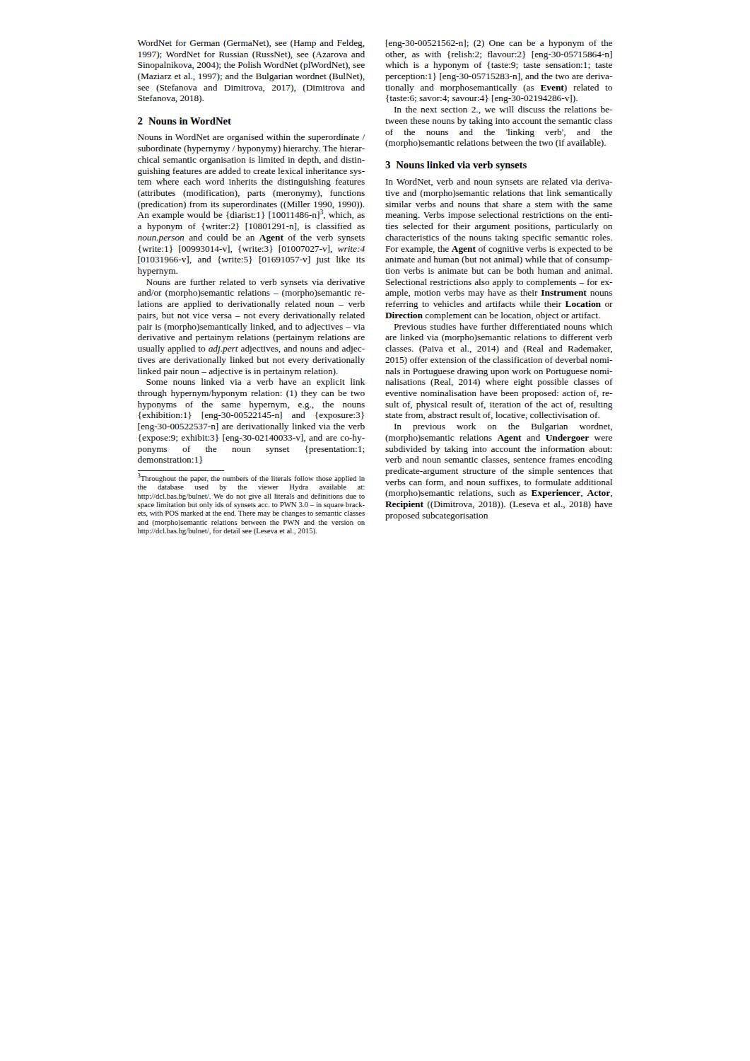WordNet for German (GermaNet), see (Hamp and Feldeg, 1997); WordNet for Russian (RussNet), see (Azarova and Sinopalnikova, 2004); the Polish WordNet (plWordNet), see (Maziarz et al., 1997); and the Bulgarian wordnet (BulNet), see (Stefanova and Dimitrova, 2017), (Dimitrova and Stefanova, 2018).
2 Nouns in WordNet
Nouns in WordNet are organised within the superordinate / subordinate (hypernymy / hyponymy) hierarchy. The hierarchical semantic organisation is limited in depth, and distinguishing features are added to create lexical inheritance system where each word inherits the distinguishing features (attributes (modification), parts (meronymy), functions (predication) from its superordinates ((Miller 1990, 1990)). An example would be {diarist:1} [10011486-n]3, which, as a hyponym of {writer:2} [10801291-n], is classified as noun.person and could be an Agent of the verb synsets {write:1} [00993014-v], {write:3} [01007027-v], write:4 [01031966-v], and {write:5} [01691057-v] just like its hypernym.
Nouns are further related to verb synsets via derivative and/or (morpho)semantic relations – (morpho)semantic relations are applied to derivationally related noun – verb pairs, but not vice versa – not every derivationally related pair is (morpho)semantically linked, and to adjectives – via derivative and pertainym relations (pertainym relations are usually applied to adj.pert adjectives, and nouns and adjectives are derivationally linked but not every derivationally linked pair noun – adjective is in pertainym relation).
Some nouns linked via a verb have an explicit link through hypernym/hyponym relation: (1) they can be two hyponyms of the same hypernym, e.g., the nouns {exhibition:1} [eng-30-00522145-n] and {exposure:3} [eng-30-00522537-n] are derivationally linked via the verb {expose:9; exhibit:3} [eng-30-02140033-v], and are co-hyponyms of the noun synset {presentation:1; demonstration:1}
3Throughout the paper, the numbers of the literals follow those applied in the database used by the viewer Hydra available at: http://dcl.bas.bg/bulnet/. We do not give all literals and definitions due to space limitation but only ids of synsets acc. to PWN 3.0 – in square brackets, with POS marked at the end. There may be changes to semantic classes and (morpho)semantic relations between the PWN and the version on http://dcl.bas.bg/bulnet/, for detail see (Leseva et al., 2015).
[eng-30-00521562-n]; (2) One can be a hyponym of the other, as with {relish:2; flavour:2} [eng-30-05715864-n] which is a hyponym of {taste:9; taste sensation:1; taste perception:1} [eng-30-05715283-n], and the two are derivationally and morphosemantically (as Event) related to {taste:6; savor:4; savour:4} [eng-30-02194286-v]).
In the next section 2., we will discuss the relations between these nouns by taking into account the semantic class of the nouns and the 'linking verb', and the (morpho)semantic relations between the two (if available).
3 Nouns linked via verb synsets
In WordNet, verb and noun synsets are related via derivative and (morpho)semantic relations that link semantically similar verbs and nouns that share a stem with the same meaning. Verbs impose selectional restrictions on the entities selected for their argument positions, particularly on characteristics of the nouns taking specific semantic roles. For example, the Agent of cognitive verbs is expected to be animate and human (but not animal) while that of consumption verbs is animate but can be both human and animal. Selectional restrictions also apply to complements – for example, motion verbs may have as their Instrument nouns referring to vehicles and artifacts while their Location or Direction complement can be location, object or artifact.
Previous studies have further differentiated nouns which are linked via (morpho)semantic relations to different verb classes. (Paiva et al., 2014) and (Real and Rademaker, 2015) offer extension of the classification of deverbal nominals in Portuguese drawing upon work on Portuguese nominalisations (Real, 2014) where eight possible classes of eventive nominalisation have been proposed: action of, result of, physical result of, iteration of the act of, resulting state from, abstract result of, locative, collectivisation of.
In previous work on the Bulgarian wordnet, (morpho)semantic relations Agent and Undergoer were subdivided by taking into account the information about: verb and noun semantic classes, sentence frames encoding predicate-argument structure of the simple sentences that verbs can form, and noun suffixes, to formulate additional (morpho)semantic relations, such as Experiencer, Actor, Recipient ((Dimitrova, 2018)). (Leseva et al., 2018) have proposed subcategorisation